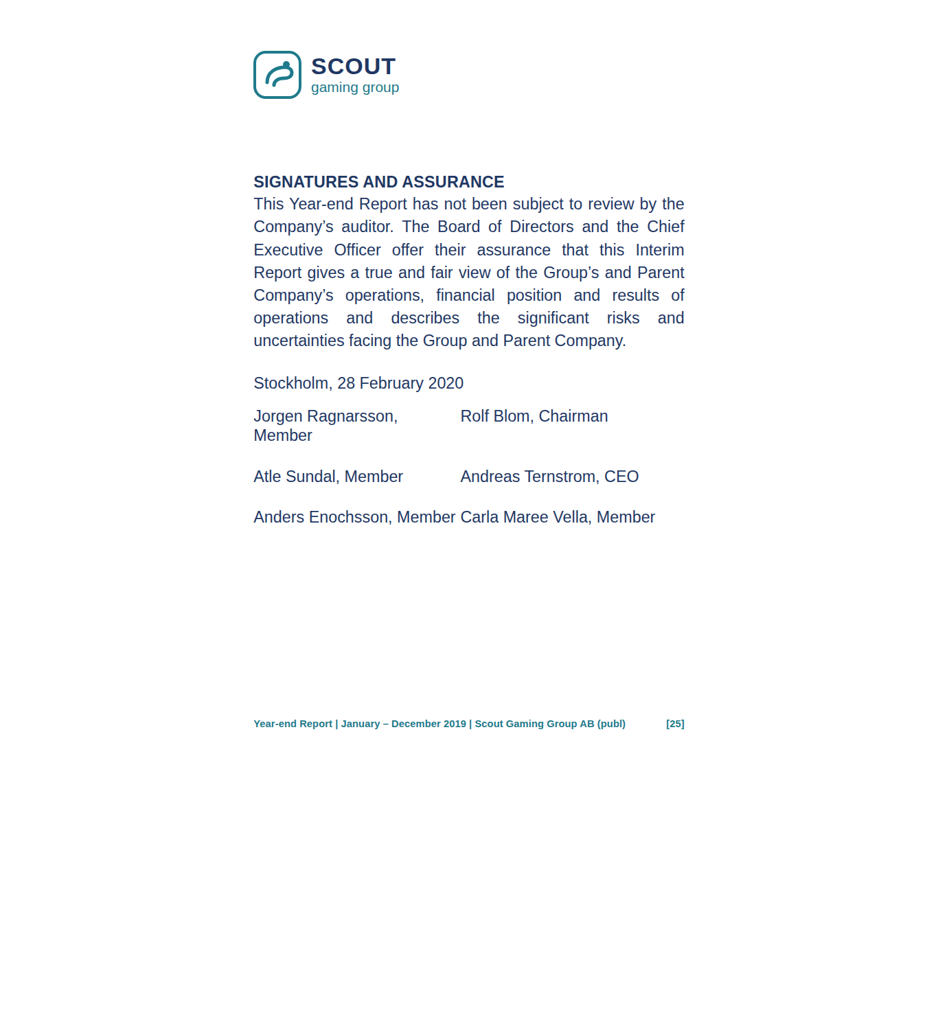SCOUT gaming group
SIGNATURES AND ASSURANCE
This Year-end Report has not been subject to review by the Company’s auditor. The Board of Directors and the Chief Executive Officer offer their assurance that this Interim Report gives a true and fair view of the Group’s and Parent Company’s operations, financial position and results of operations and describes the significant risks and uncertainties facing the Group and Parent Company.
Stockholm, 28 February 2020
| Jorgen Ragnarsson, Member | Rolf Blom, Chairman |
| Atle Sundal, Member | Andreas Ternstrom, CEO |
| Anders Enochsson, Member | Carla Maree Vella, Member |
Year-end Report | January – December 2019 | Scout Gaming Group AB (publ)
[25]